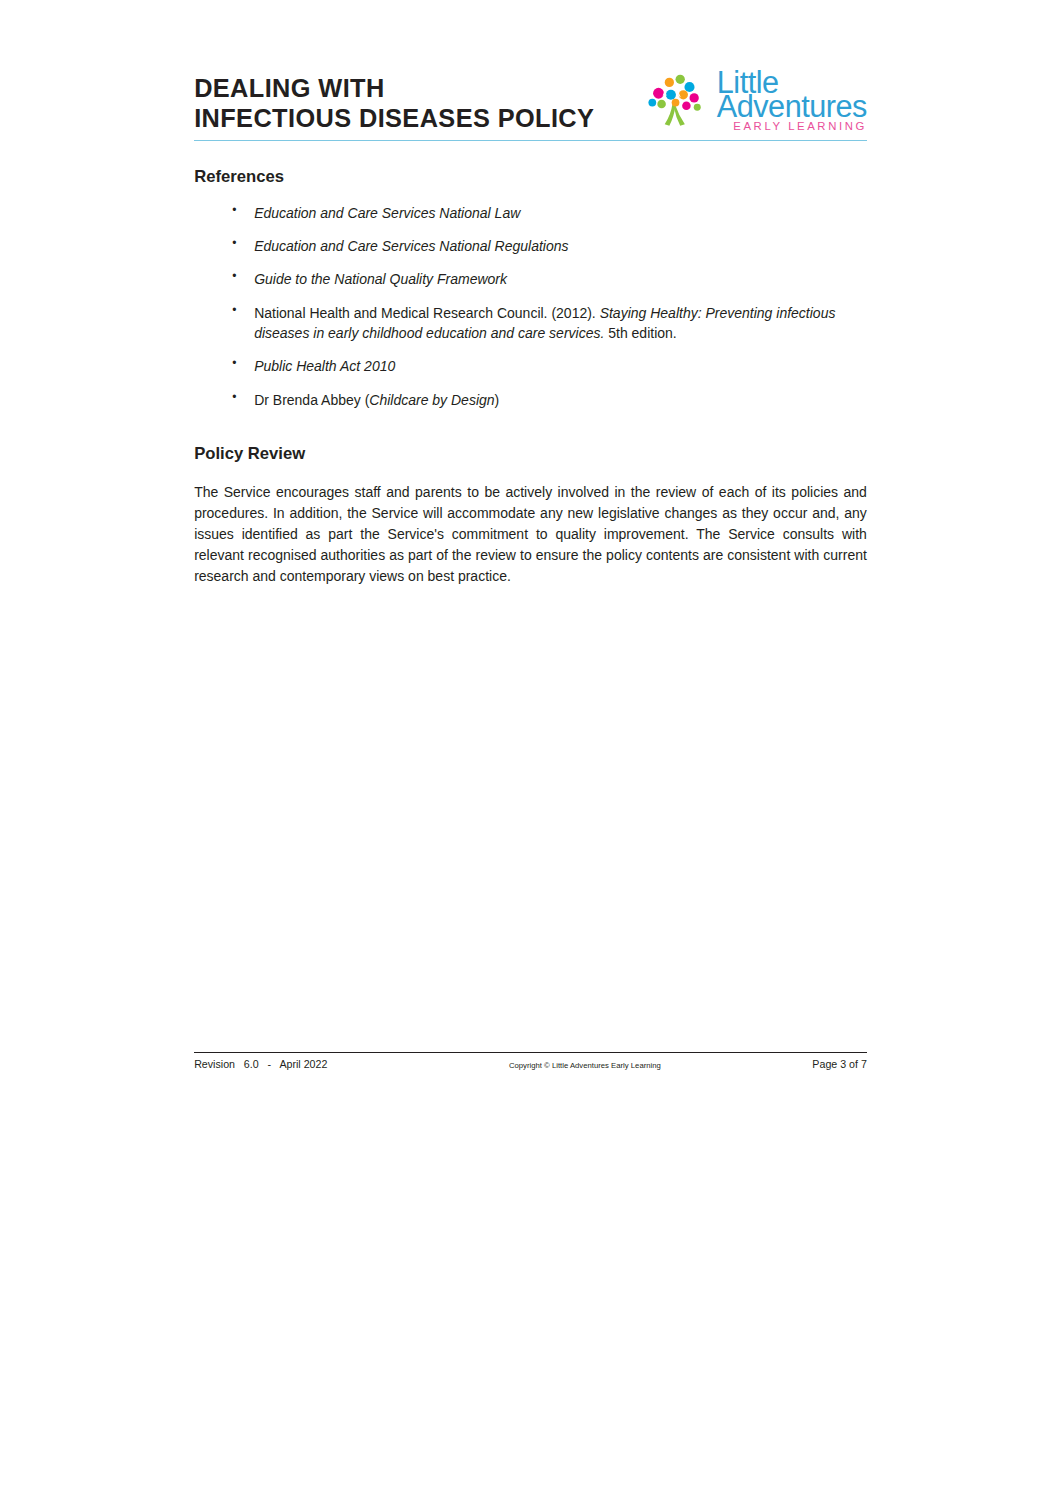DEALING WITH
INFECTIOUS DISEASES POLICY
Little
Adventures
EARLY LEARNING
References
Education and Care Services National Law
Education and Care Services National Regulations
Guide to the National Quality Framework
National Health and Medical Research Council. (2012). Staying Healthy: Preventing infectious diseases in early childhood education and care services. 5th edition.
Public Health Act 2010
Dr Brenda Abbey (Childcare by Design)
Policy Review
The Service encourages staff and parents to be actively involved in the review of each of its policies and procedures. In addition, the Service will accommodate any new legislative changes as they occur and, any issues identified as part the Service's commitment to quality improvement. The Service consults with relevant recognised authorities as part of the review to ensure the policy contents are consistent with current research and contemporary views on best practice.
Revision 6.0 - April 2022
Copyright © Little Adventures Early Learning
Page 3 of 7